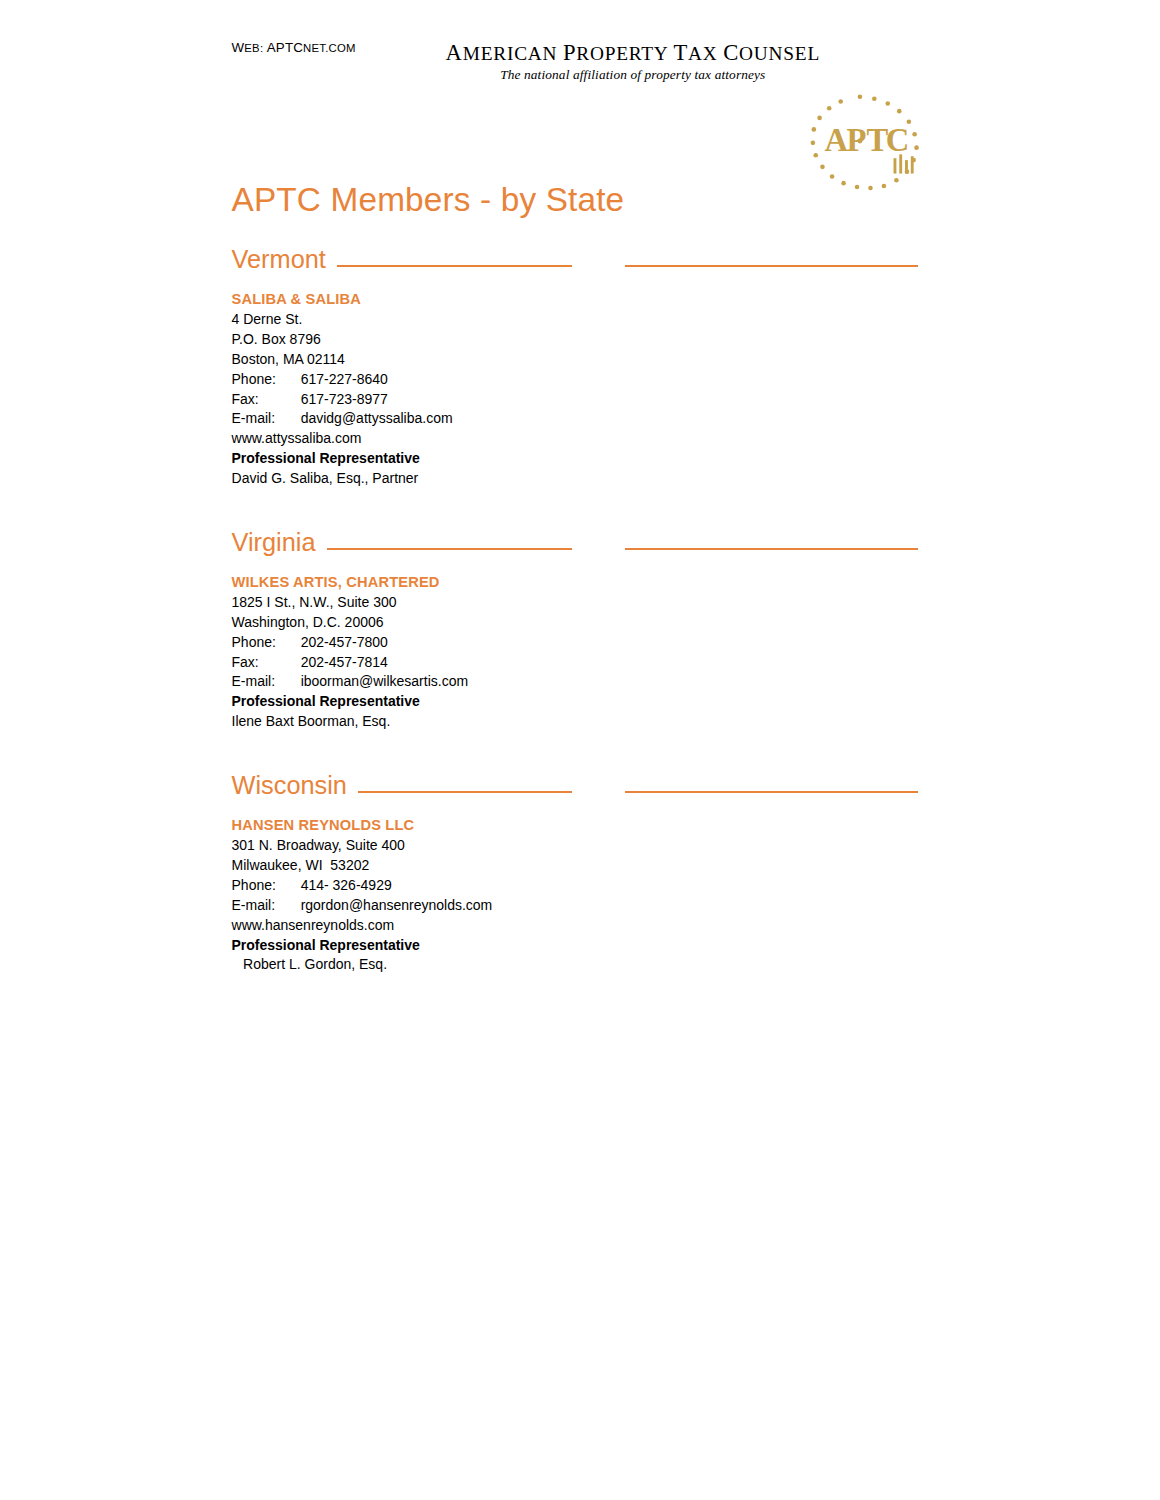WEB: APTCNET.COM
AMERICAN PROPERTY TAX COUNSEL
The national affiliation of property tax attorneys
A P T C
APTC Members - by State
Vermont
SALIBA & SALIBA
4 Derne St.
P.O. Box 8796
Boston, MA 02114
Phone: 617-227-8640
Fax: 617-723-8977
E-mail: davidg@attyssaliba.com
www.attyssaliba.com
Professional Representative
David G. Saliba, Esq., Partner
Virginia
WILKES ARTIS, CHARTERED
1825 I St., N.W., Suite 300
Washington, D.C. 20006
Phone: 202-457-7800
Fax: 202-457-7814
E-mail: iboorman@wilkesartis.com
Professional Representative
Ilene Baxt Boorman, Esq.
Wisconsin
HANSEN REYNOLDS LLC
301 N. Broadway, Suite 400
Milwaukee, WI 53202
Phone: 414- 326-4929
E-mail: rgordon@hansenreynolds.com
www.hansenreynolds.com
Professional Representative
Robert L. Gordon, Esq.